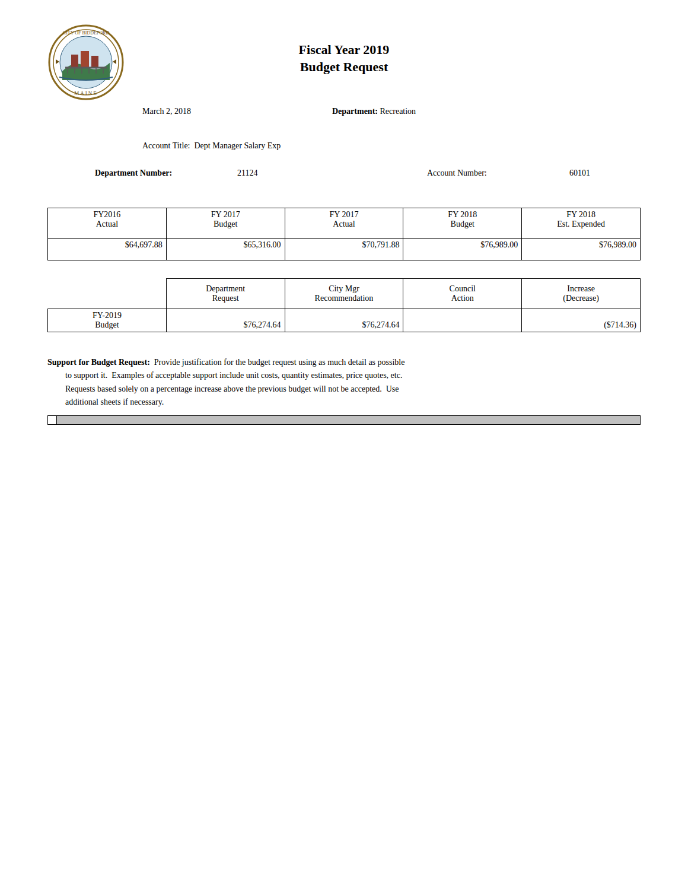CITY OF BIDDEFORD MAINE
Fiscal Year 2019
Budget Request
March 2, 2018
Department: Recreation
Account Title: Dept Manager Salary Exp
Department Number:
21124
Account Number:
60101
| FY2016 Actual | FY 2017 Budget | FY 2017 Actual | FY 2018 Budget | FY 2018 Est. Expended |
| --- | --- | --- | --- | --- |
| $64,697.88 | $65,316.00 | $70,791.88 | $76,989.00 | $76,989.00 |
| | Department Request | City Mgr Recommendation | Council Action | Increase (Decrease) |
| --- | --- | --- | --- | --- |
| FY-2019 Budget | $76,274.64 | $76,274.64 | | ($714.36) |
Support for Budget Request: Provide justification for the budget request using as much detail as possible
to support it. Examples of acceptable support include unit costs, quantity estimates, price quotes, etc.
Requests based solely on a percentage increase above the previous budget will not be accepted. Use
additional sheets if necessary.